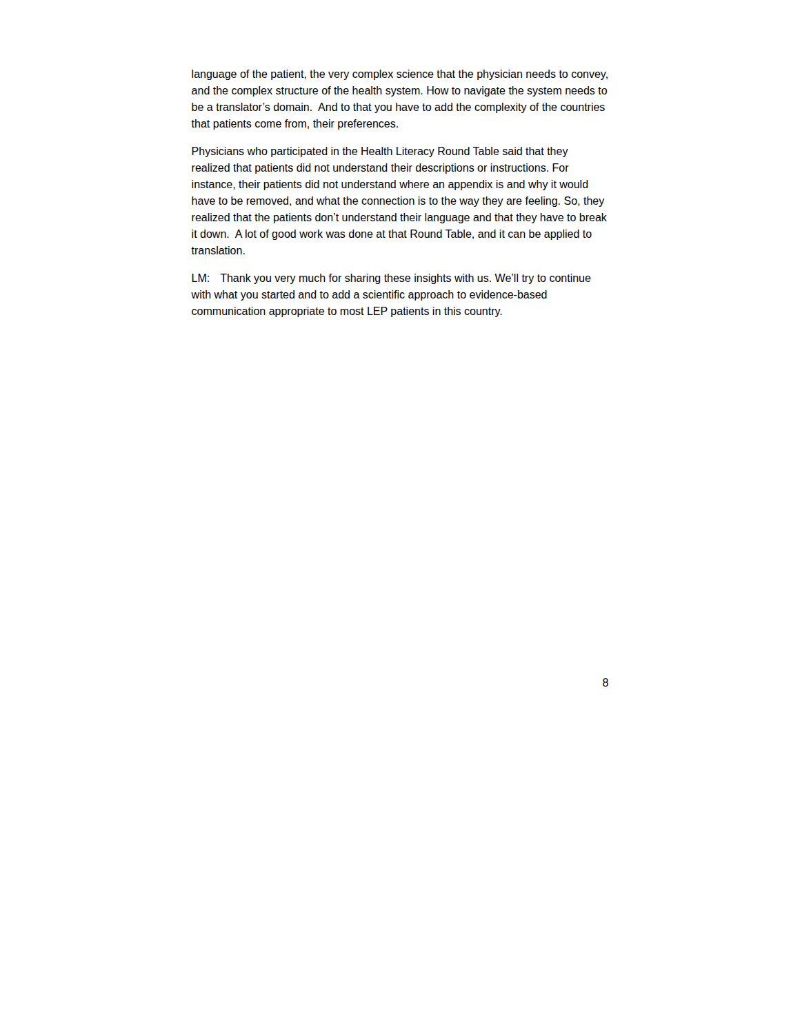language of the patient, the very complex science that the physician needs to convey, and the complex structure of the health system. How to navigate the system needs to be a translator’s domain. And to that you have to add the complexity of the countries that patients come from, their preferences.
Physicians who participated in the Health Literacy Round Table said that they realized that patients did not understand their descriptions or instructions. For instance, their patients did not understand where an appendix is and why it would have to be removed, and what the connection is to the way they are feeling. So, they realized that the patients don’t understand their language and that they have to break it down. A lot of good work was done at that Round Table, and it can be applied to translation.
LM: Thank you very much for sharing these insights with us. We’ll try to continue with what you started and to add a scientific approach to evidence-based communication appropriate to most LEP patients in this country.
8